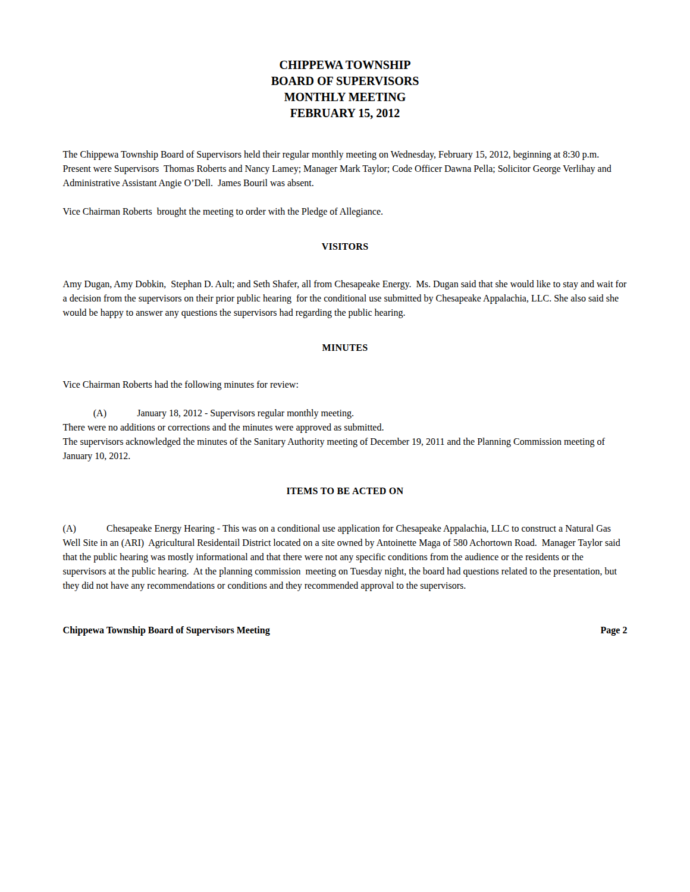CHIPPEWA TOWNSHIP
BOARD OF SUPERVISORS
MONTHLY MEETING
FEBRUARY 15, 2012
The Chippewa Township Board of Supervisors held their regular monthly meeting on Wednesday, February 15, 2012, beginning at 8:30 p.m. Present were Supervisors Thomas Roberts and Nancy Lamey; Manager Mark Taylor; Code Officer Dawna Pella; Solicitor George Verlihay and Administrative Assistant Angie O’Dell. James Bouril was absent.
Vice Chairman Roberts brought the meeting to order with the Pledge of Allegiance.
VISITORS
Amy Dugan, Amy Dobkin, Stephan D. Ault; and Seth Shafer, all from Chesapeake Energy. Ms. Dugan said that she would like to stay and wait for a decision from the supervisors on their prior public hearing for the conditional use submitted by Chesapeake Appalachia, LLC. She also said she would be happy to answer any questions the supervisors had regarding the public hearing.
MINUTES
Vice Chairman Roberts had the following minutes for review:
(A) January 18, 2012 - Supervisors regular monthly meeting.
There were no additions or corrections and the minutes were approved as submitted.
The supervisors acknowledged the minutes of the Sanitary Authority meeting of December 19, 2011 and the Planning Commission meeting of January 10, 2012.
ITEMS TO BE ACTED ON
(A) Chesapeake Energy Hearing - This was on a conditional use application for Chesapeake Appalachia, LLC to construct a Natural Gas Well Site in an (ARI) Agricultural Residentail District located on a site owned by Antoinette Maga of 580 Achortown Road. Manager Taylor said that the public hearing was mostly informational and that there were not any specific conditions from the audience or the residents or the supervisors at the public hearing. At the planning commission meeting on Tuesday night, the board had questions related to the presentation, but they did not have any recommendations or conditions and they recommended approval to the supervisors.
Chippewa Township Board of Supervisors Meeting Page 2